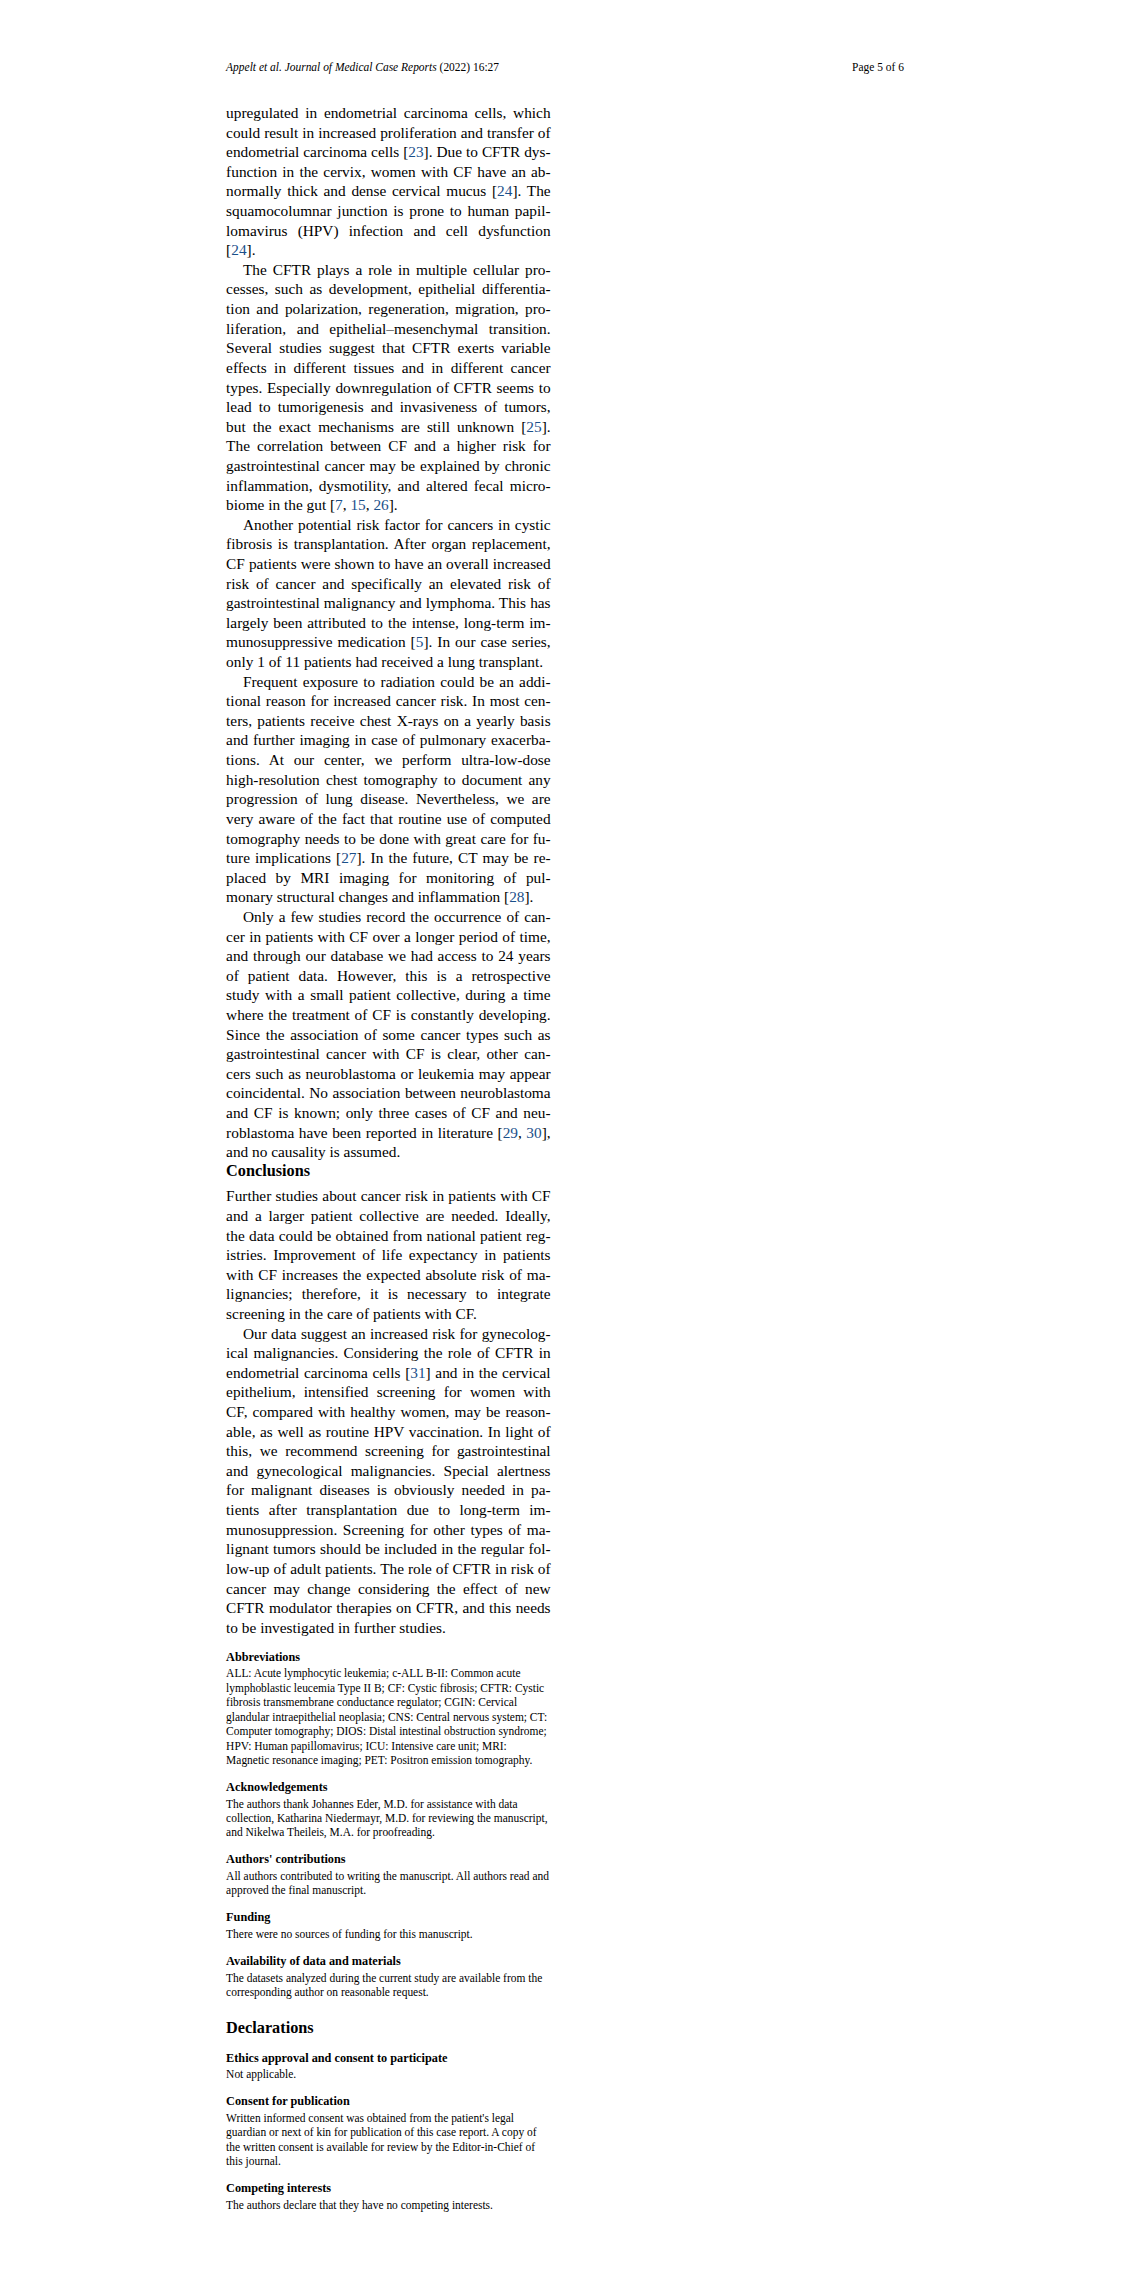Appelt et al. Journal of Medical Case Reports (2022) 16:27
Page 5 of 6
upregulated in endometrial carcinoma cells, which could result in increased proliferation and transfer of endometrial carcinoma cells [23]. Due to CFTR dysfunction in the cervix, women with CF have an abnormally thick and dense cervical mucus [24]. The squamocolumnar junction is prone to human papillomavirus (HPV) infection and cell dysfunction [24].
The CFTR plays a role in multiple cellular processes, such as development, epithelial differentiation and polarization, regeneration, migration, proliferation, and epithelial–mesenchymal transition. Several studies suggest that CFTR exerts variable effects in different tissues and in different cancer types. Especially downregulation of CFTR seems to lead to tumorigenesis and invasiveness of tumors, but the exact mechanisms are still unknown [25]. The correlation between CF and a higher risk for gastrointestinal cancer may be explained by chronic inflammation, dysmotility, and altered fecal microbiome in the gut [7, 15, 26].
Another potential risk factor for cancers in cystic fibrosis is transplantation. After organ replacement, CF patients were shown to have an overall increased risk of cancer and specifically an elevated risk of gastrointestinal malignancy and lymphoma. This has largely been attributed to the intense, long-term immunosuppressive medication [5]. In our case series, only 1 of 11 patients had received a lung transplant.
Frequent exposure to radiation could be an additional reason for increased cancer risk. In most centers, patients receive chest X-rays on a yearly basis and further imaging in case of pulmonary exacerbations. At our center, we perform ultra-low-dose high-resolution chest tomography to document any progression of lung disease. Nevertheless, we are very aware of the fact that routine use of computed tomography needs to be done with great care for future implications [27]. In the future, CT may be replaced by MRI imaging for monitoring of pulmonary structural changes and inflammation [28].
Only a few studies record the occurrence of cancer in patients with CF over a longer period of time, and through our database we had access to 24 years of patient data. However, this is a retrospective study with a small patient collective, during a time where the treatment of CF is constantly developing. Since the association of some cancer types such as gastrointestinal cancer with CF is clear, other cancers such as neuroblastoma or leukemia may appear coincidental. No association between neuroblastoma and CF is known; only three cases of CF and neuroblastoma have been reported in literature [29, 30], and no causality is assumed.
Conclusions
Further studies about cancer risk in patients with CF and a larger patient collective are needed. Ideally, the data could be obtained from national patient registries. Improvement of life expectancy in patients with CF increases the expected absolute risk of malignancies; therefore, it is necessary to integrate screening in the care of patients with CF.
Our data suggest an increased risk for gynecological malignancies. Considering the role of CFTR in endometrial carcinoma cells [31] and in the cervical epithelium, intensified screening for women with CF, compared with healthy women, may be reasonable, as well as routine HPV vaccination. In light of this, we recommend screening for gastrointestinal and gynecological malignancies. Special alertness for malignant diseases is obviously needed in patients after transplantation due to long-term immunosuppression. Screening for other types of malignant tumors should be included in the regular follow-up of adult patients. The role of CFTR in risk of cancer may change considering the effect of new CFTR modulator therapies on CFTR, and this needs to be investigated in further studies.
Abbreviations
ALL: Acute lymphocytic leukemia; c-ALL B-II: Common acute lymphoblastic leucemia Type II B; CF: Cystic fibrosis; CFTR: Cystic fibrosis transmembrane conductance regulator; CGIN: Cervical glandular intraepithelial neoplasia; CNS: Central nervous system; CT: Computer tomography; DIOS: Distal intestinal obstruction syndrome; HPV: Human papillomavirus; ICU: Intensive care unit; MRI: Magnetic resonance imaging; PET: Positron emission tomography.
Acknowledgements
The authors thank Johannes Eder, M.D. for assistance with data collection, Katharina Niedermayr, M.D. for reviewing the manuscript, and Nikelwa Theileis, M.A. for proofreading.
Authors' contributions
All authors contributed to writing the manuscript. All authors read and approved the final manuscript.
Funding
There were no sources of funding for this manuscript.
Availability of data and materials
The datasets analyzed during the current study are available from the corresponding author on reasonable request.
Declarations
Ethics approval and consent to participate
Not applicable.
Consent for publication
Written informed consent was obtained from the patient's legal guardian or next of kin for publication of this case report. A copy of the written consent is available for review by the Editor-in-Chief of this journal.
Competing interests
The authors declare that they have no competing interests.